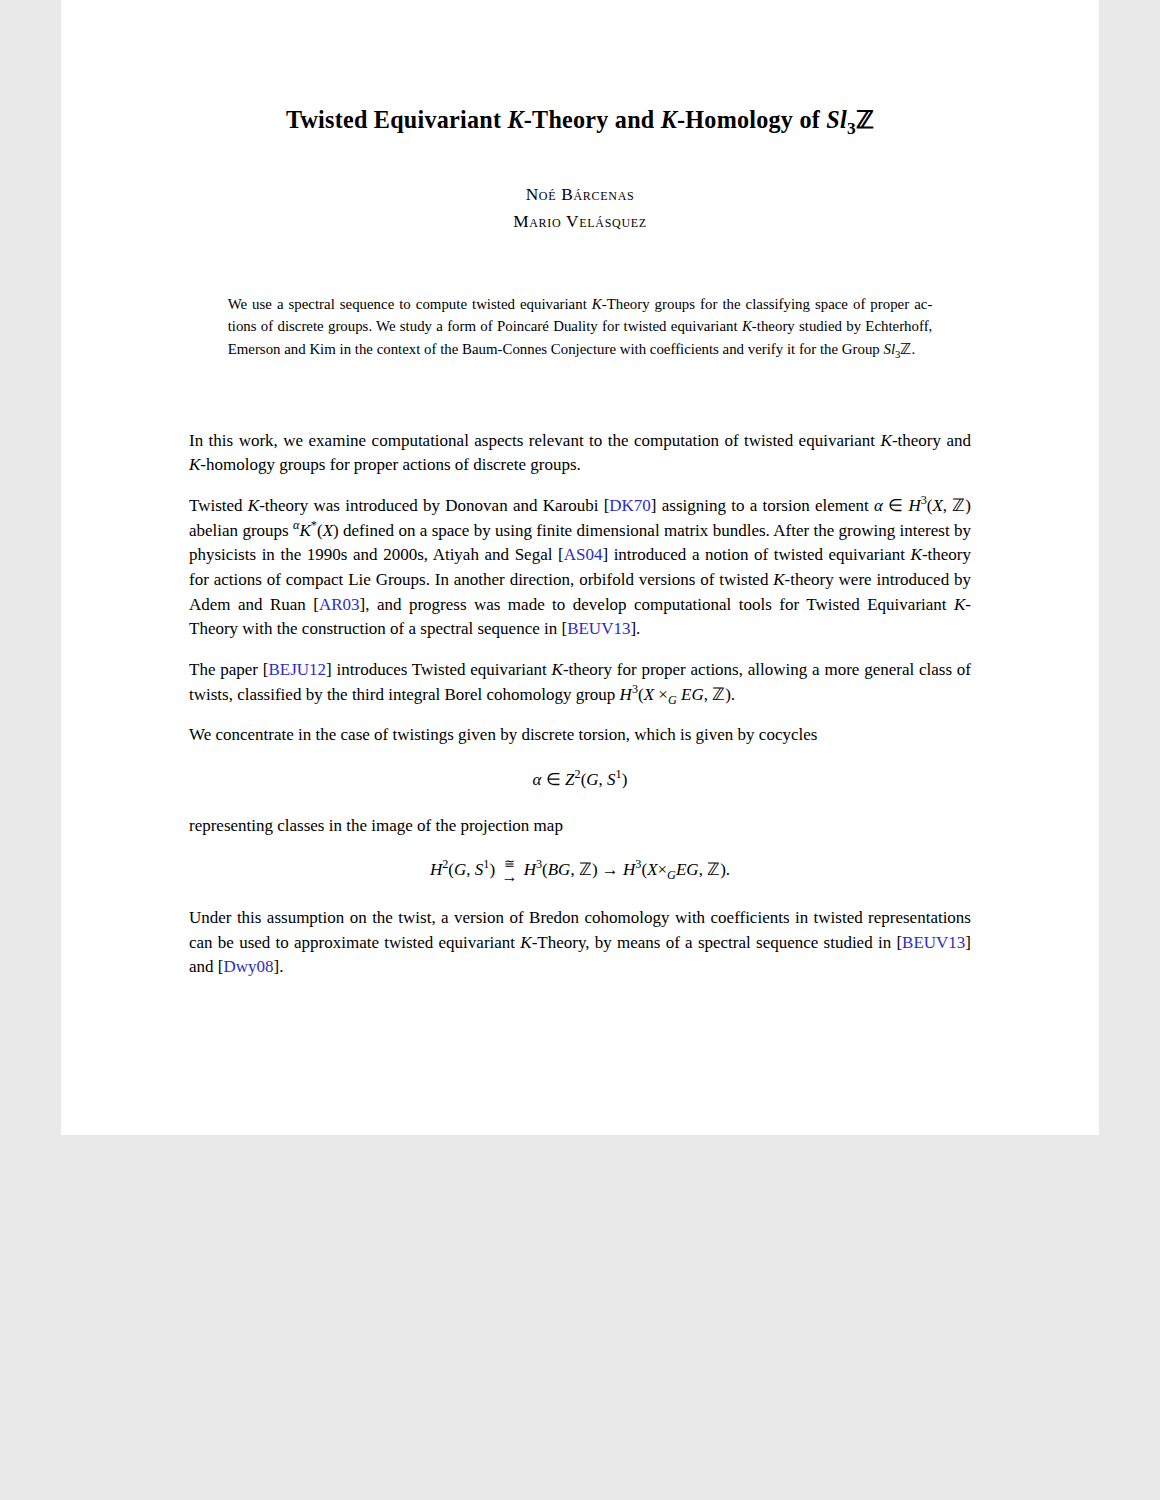Twisted Equivariant K-Theory and K-Homology of Sl3ℤ
Noé Bárcenas Mario Velásquez
We use a spectral sequence to compute twisted equivariant K-Theory groups for the classifying space of proper actions of discrete groups. We study a form of Poincaré Duality for twisted equivariant K-theory studied by Echterhoff, Emerson and Kim in the context of the Baum-Connes Conjecture with coefficients and verify it for the Group Sl3ℤ.
In this work, we examine computational aspects relevant to the computation of twisted equivariant K-theory and K-homology groups for proper actions of discrete groups.
Twisted K-theory was introduced by Donovan and Karoubi [DK70] assigning to a torsion element α ∈ H3(X, ℤ) abelian groups αK*(X) defined on a space by using finite dimensional matrix bundles. After the growing interest by physicists in the 1990s and 2000s, Atiyah and Segal [AS04] introduced a notion of twisted equivariant K-theory for actions of compact Lie Groups. In another direction, orbifold versions of twisted K-theory were introduced by Adem and Ruan [AR03], and progress was made to develop computational tools for Twisted Equivariant K-Theory with the construction of a spectral sequence in [BEUV13].
The paper [BEJU12] introduces Twisted equivariant K-theory for proper actions, allowing a more general class of twists, classified by the third integral Borel cohomology group H3(X ×G EG, ℤ).
We concentrate in the case of twistings given by discrete torsion, which is given by cocycles
α ∈ Z2(G, S1)
representing classes in the image of the projection map
H2(G, S1) ≅→ H3(BG, ℤ) → H3(X×GEG, ℤ).
Under this assumption on the twist, a version of Bredon cohomology with coefficients in twisted representations can be used to approximate twisted equivariant K-Theory, by means of a spectral sequence studied in [BEUV13] and [Dwy08].